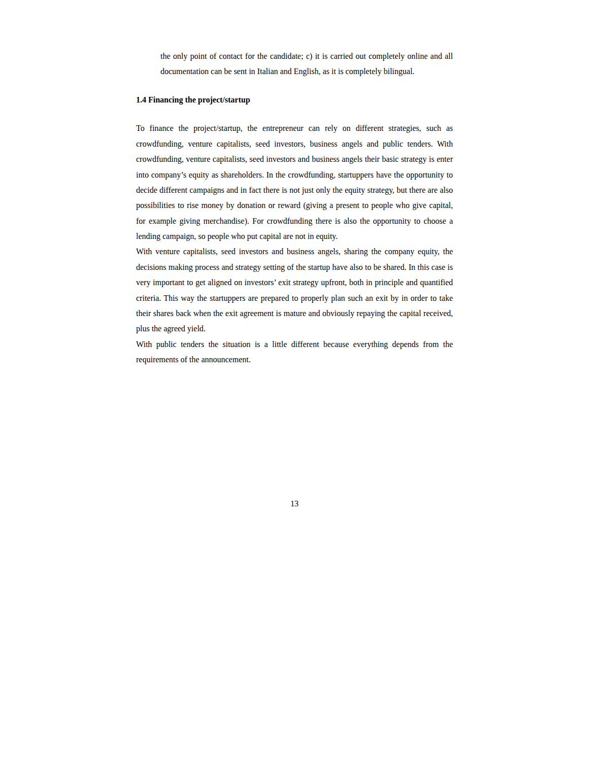the only point of contact for the candidate; c) it is carried out completely online and all documentation can be sent in Italian and English, as it is completely bilingual.
1.4 Financing the project/startup
To finance the project/startup, the entrepreneur can rely on different strategies, such as crowdfunding, venture capitalists, seed investors, business angels and public tenders. With crowdfunding, venture capitalists, seed investors and business angels their basic strategy is enter into company’s equity as shareholders. In the crowdfunding, startuppers have the opportunity to decide different campaigns and in fact there is not just only the equity strategy, but there are also possibilities to rise money by donation or reward (giving a present to people who give capital, for example giving merchandise). For crowdfunding there is also the opportunity to choose a lending campaign, so people who put capital are not in equity.
With venture capitalists, seed investors and business angels, sharing the company equity, the decisions making process and strategy setting of the startup have also to be shared. In this case is very important to get aligned on investors’ exit strategy upfront, both in principle and quantified criteria. This way the startuppers are prepared to properly plan such an exit by in order to take their shares back when the exit agreement is mature and obviously repaying the capital received, plus the agreed yield.
With public tenders the situation is a little different because everything depends from the requirements of the announcement.
13